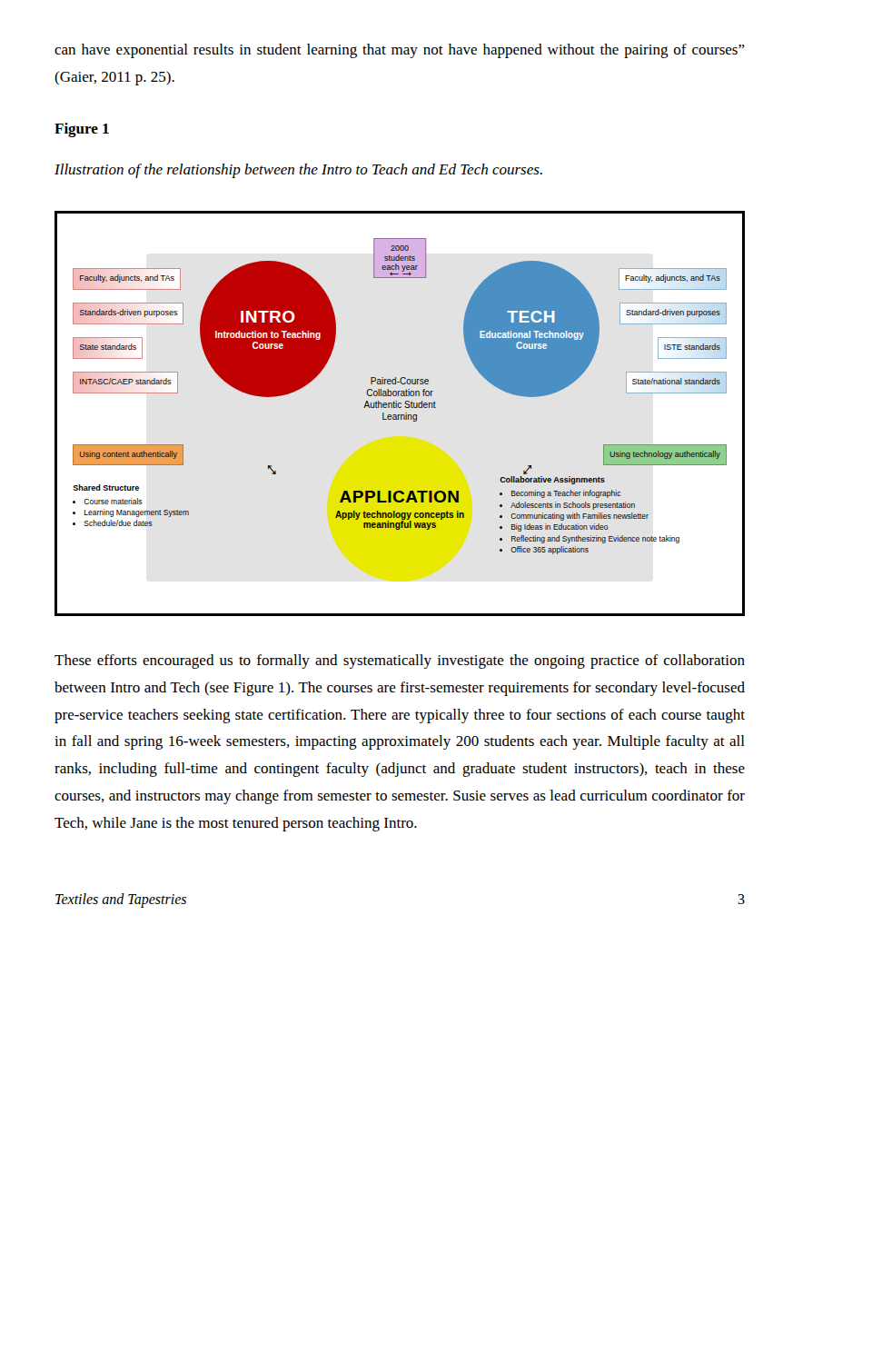can have exponential results in student learning that may not have happened without the pairing of courses” (Gaier, 2011 p. 25).
Figure 1
Illustration of the relationship between the Intro to Teach and Ed Tech courses.
2000
students
each year
←→
INTRO
Introduction to Teaching Course
TECH
Educational Technology Course
APPLICATION
Apply technology concepts in meaningful ways
Paired-Course
Collaboration for
Authentic Student
Learning
Faculty, adjuncts, and TAs
Standards-driven purposes
State standards
INTASC/CAEP standards
Faculty, adjuncts, and TAs
Standard-driven purposes
ISTE standards
State/national standards
Using content authentically
Using technology authentically
↕
↕
Shared Structure
Course materials
Learning Management System
Schedule/due dates
Collaborative Assignments
Becoming a Teacher infographic
Adolescents in Schools presentation
Communicating with Families newsletter
Big Ideas in Education video
Reflecting and Synthesizing Evidence note taking
Office 365 applications
These efforts encouraged us to formally and systematically investigate the ongoing practice of collaboration between Intro and Tech (see Figure 1). The courses are first-semester requirements for secondary level-focused pre-service teachers seeking state certification. There are typically three to four sections of each course taught in fall and spring 16-week semesters, impacting approximately 200 students each year. Multiple faculty at all ranks, including full-time and contingent faculty (adjunct and graduate student instructors), teach in these courses, and instructors may change from semester to semester. Susie serves as lead curriculum coordinator for Tech, while Jane is the most tenured person teaching Intro.
Textiles and Tapestries 3